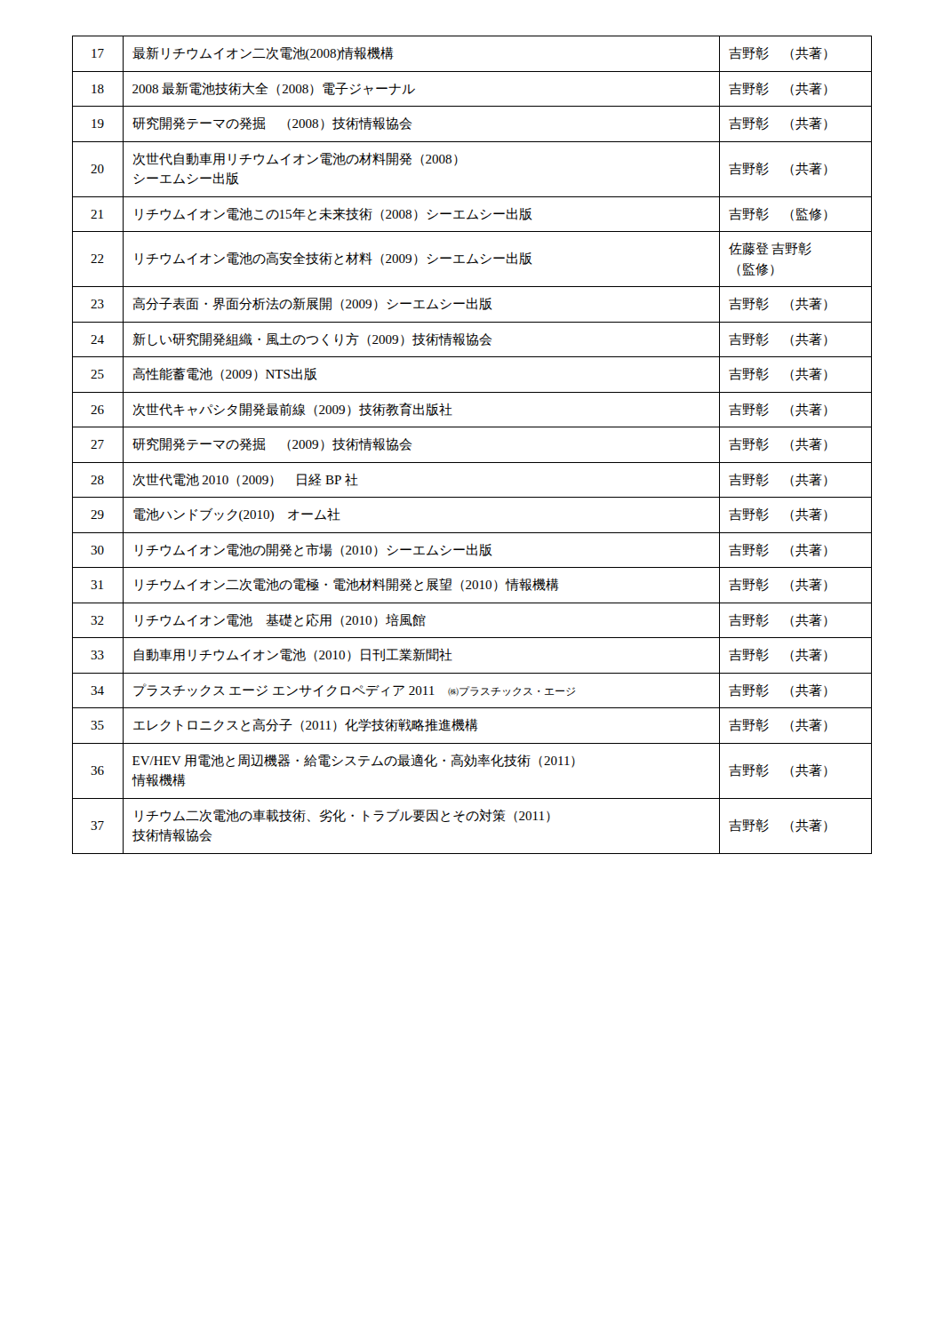| 17 | 最新リチウムイオン二次電池(2008)情報機構 | 吉野彰 （共著） |
| 18 | 2008 最新電池技術大全（2008）電子ジャーナル | 吉野彰 （共著） |
| 19 | 研究開発テーマの発掘 （2008）技術情報協会 | 吉野彰 （共著） |
| 20 | 次世代自動車用リチウムイオン電池の材料開発（2008） シーエムシー出版 | 吉野彰 （共著） |
| 21 | リチウムイオン電池この15年と未来技術（2008）シーエムシー出版 | 吉野彰 （監修） |
| 22 | リチウムイオン電池の高安全技術と材料（2009）シーエムシー出版 | 佐藤登 吉野彰 （監修） |
| 23 | 高分子表面・界面分析法の新展開（2009）シーエムシー出版 | 吉野彰 （共著） |
| 24 | 新しい研究開発組織・風土のつくり方（2009）技術情報協会 | 吉野彰 （共著） |
| 25 | 高性能蓄電池（2009）NTS出版 | 吉野彰 （共著） |
| 26 | 次世代キャパシタ開発最前線（2009）技術教育出版社 | 吉野彰 （共著） |
| 27 | 研究開発テーマの発掘 （2009）技術情報協会 | 吉野彰 （共著） |
| 28 | 次世代電池 2010（2009） 日経 BP 社 | 吉野彰 （共著） |
| 29 | 電池ハンドブック(2010) オーム社 | 吉野彰 （共著） |
| 30 | リチウムイオン電池の開発と市場（2010）シーエムシー出版 | 吉野彰 （共著） |
| 31 | リチウムイオン二次電池の電極・電池材料開発と展望（2010）情報機構 | 吉野彰 （共著） |
| 32 | リチウムイオン電池 基礎と応用（2010）培風館 | 吉野彰 （共著） |
| 33 | 自動車用リチウムイオン電池（2010）日刊工業新聞社 | 吉野彰 （共著） |
| 34 | プラスチックス エージ エンサイクロペディア 2011 ㈱プラスチックス・エージ | 吉野彰 （共著） |
| 35 | エレクトロニクスと高分子（2011）化学技術戦略推進機構 | 吉野彰 （共著） |
| 36 | EV/HEV 用電池と周辺機器・給電システムの最適化・高効率化技術（2011） 情報機構 | 吉野彰 （共著） |
| 37 | リチウム二次電池の車載技術、劣化・トラブル要因とその対策（2011） 技術情報協会 | 吉野彰 （共著） |